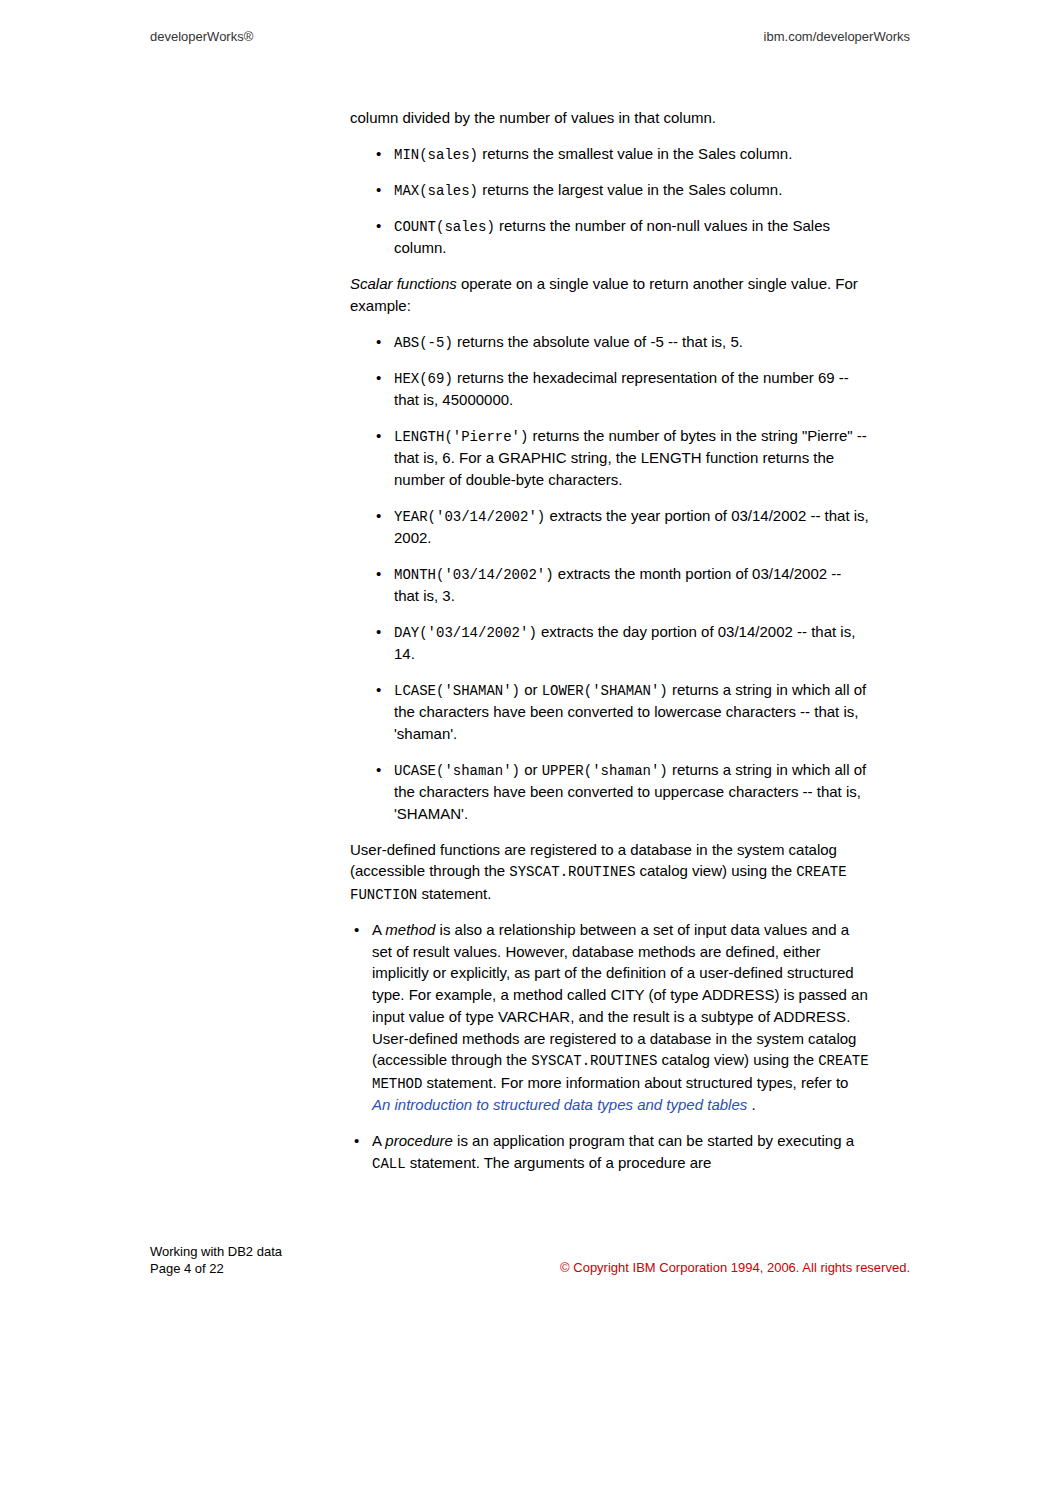developerWorks®
ibm.com/developerWorks
column divided by the number of values in that column.
MIN(sales) returns the smallest value in the Sales column.
MAX(sales) returns the largest value in the Sales column.
COUNT(sales) returns the number of non-null values in the Sales column.
Scalar functions operate on a single value to return another single value. For example:
ABS(-5) returns the absolute value of -5 -- that is, 5.
HEX(69) returns the hexadecimal representation of the number 69 -- that is, 45000000.
LENGTH('Pierre') returns the number of bytes in the string "Pierre" -- that is, 6. For a GRAPHIC string, the LENGTH function returns the number of double-byte characters.
YEAR('03/14/2002') extracts the year portion of 03/14/2002 -- that is, 2002.
MONTH('03/14/2002') extracts the month portion of 03/14/2002 -- that is, 3.
DAY('03/14/2002') extracts the day portion of 03/14/2002 -- that is, 14.
LCASE('SHAMAN') or LOWER('SHAMAN') returns a string in which all of the characters have been converted to lowercase characters -- that is, 'shaman'.
UCASE('shaman') or UPPER('shaman') returns a string in which all of the characters have been converted to uppercase characters -- that is, 'SHAMAN'.
User-defined functions are registered to a database in the system catalog (accessible through the SYSCAT.ROUTINES catalog view) using the CREATE FUNCTION statement.
A method is also a relationship between a set of input data values and a set of result values. However, database methods are defined, either implicitly or explicitly, as part of the definition of a user-defined structured type. For example, a method called CITY (of type ADDRESS) is passed an input value of type VARCHAR, and the result is a subtype of ADDRESS. User-defined methods are registered to a database in the system catalog (accessible through the SYSCAT.ROUTINES catalog view) using the CREATE METHOD statement. For more information about structured types, refer to An introduction to structured data types and typed tables .
A procedure is an application program that can be started by executing a CALL statement. The arguments of a procedure are
Working with DB2 data
Page 4 of 22
© Copyright IBM Corporation 1994, 2006. All rights reserved.